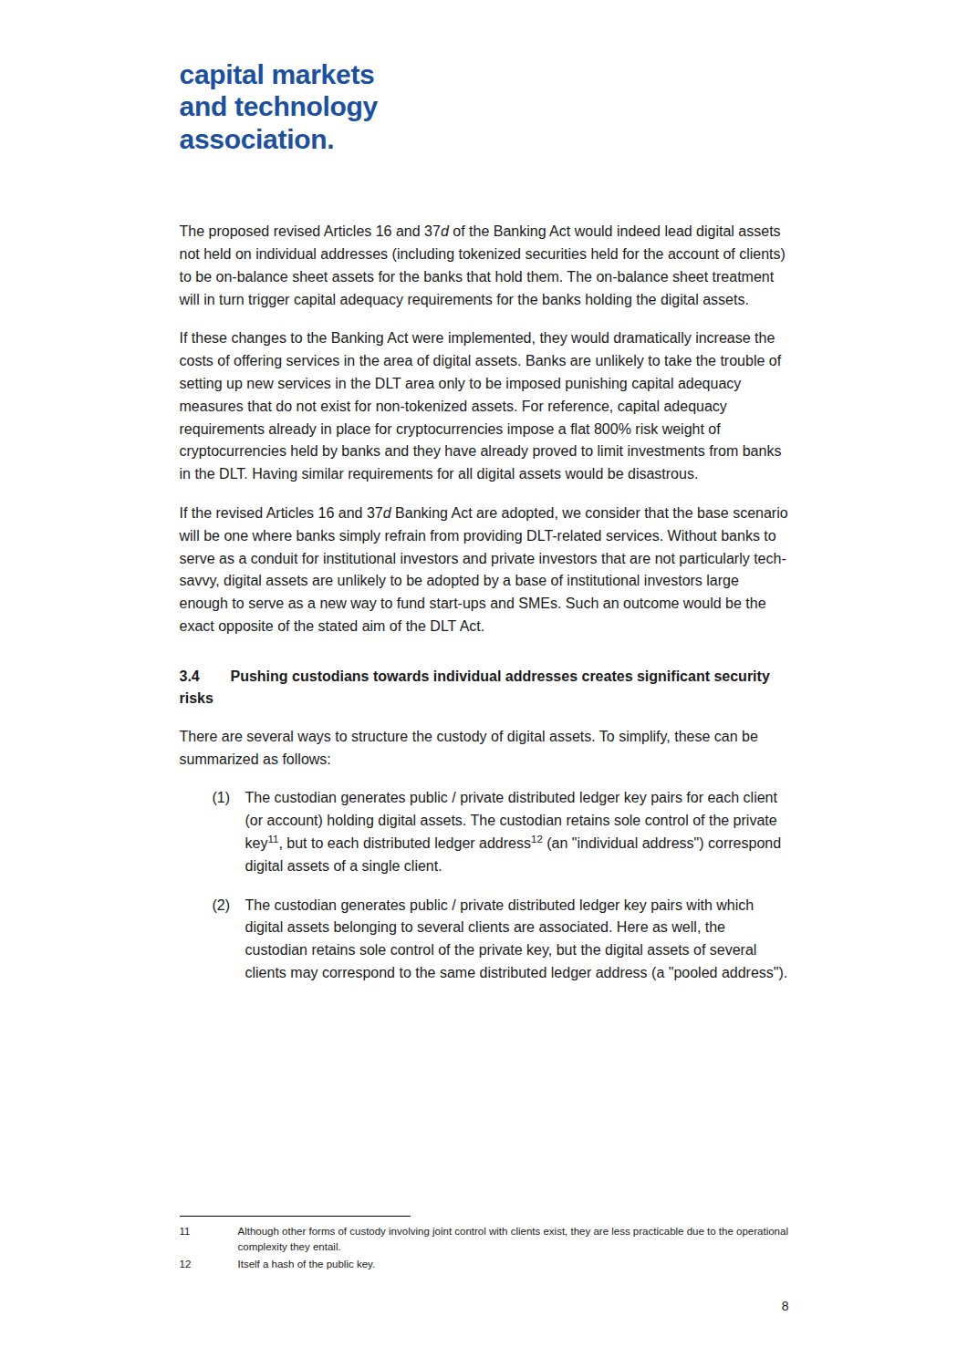capital markets
and technology
association.
The proposed revised Articles 16 and 37d of the Banking Act would indeed lead digital assets not held on individual addresses (including tokenized securities held for the account of clients) to be on-balance sheet assets for the banks that hold them. The on-balance sheet treatment will in turn trigger capital adequacy requirements for the banks holding the digital assets.
If these changes to the Banking Act were implemented, they would dramatically increase the costs of offering services in the area of digital assets. Banks are unlikely to take the trouble of setting up new services in the DLT area only to be imposed punishing capital adequacy measures that do not exist for non-tokenized assets. For reference, capital adequacy requirements already in place for cryptocurrencies impose a flat 800% risk weight of cryptocurrencies held by banks and they have already proved to limit investments from banks in the DLT. Having similar requirements for all digital assets would be disastrous.
If the revised Articles 16 and 37d Banking Act are adopted, we consider that the base scenario will be one where banks simply refrain from providing DLT-related services. Without banks to serve as a conduit for institutional investors and private investors that are not particularly tech-savvy, digital assets are unlikely to be adopted by a base of institutional investors large enough to serve as a new way to fund start-ups and SMEs. Such an outcome would be the exact opposite of the stated aim of the DLT Act.
3.4 Pushing custodians towards individual addresses creates significant security risks
There are several ways to structure the custody of digital assets. To simplify, these can be summarized as follows:
The custodian generates public / private distributed ledger key pairs for each client (or account) holding digital assets. The custodian retains sole control of the private key11, but to each distributed ledger address12 (an "individual address") correspond digital assets of a single client.
The custodian generates public / private distributed ledger key pairs with which digital assets belonging to several clients are associated. Here as well, the custodian retains sole control of the private key, but the digital assets of several clients may correspond to the same distributed ledger address (a "pooled address").
11
Although other forms of custody involving joint control with clients exist, they are less practicable due to the operational complexity they entail.
12
Itself a hash of the public key.
8